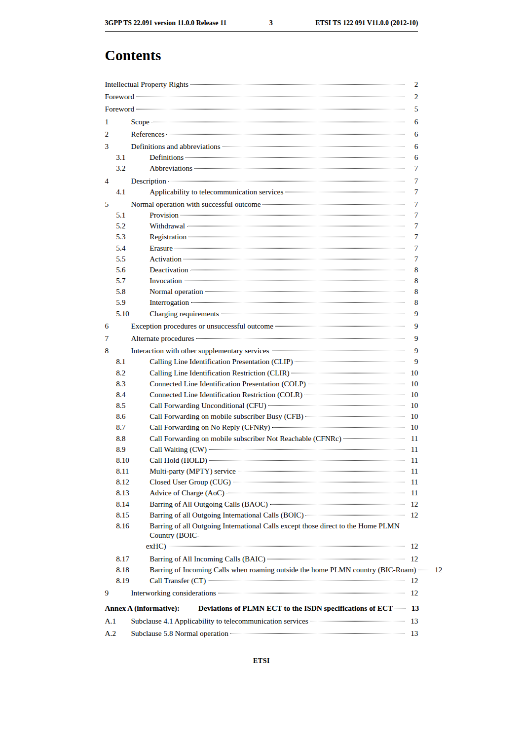3GPP TS 22.091 version 11.0.0 Release 11
3
ETSI TS 122 091 V11.0.0 (2012-10)
Contents
Intellectual Property Rights 2
Foreword 2
Foreword 5
1 Scope 6
2 References 6
3 Definitions and abbreviations 6
3.1 Definitions 6
3.2 Abbreviations 7
4 Description 7
4.1 Applicability to telecommunication services 7
5 Normal operation with successful outcome 7
5.1 Provision 7
5.2 Withdrawal 7
5.3 Registration 7
5.4 Erasure 7
5.5 Activation 7
5.6 Deactivation 8
5.7 Invocation 8
5.8 Normal operation 8
5.9 Interrogation 8
5.10 Charging requirements 9
6 Exception procedures or unsuccessful outcome 9
7 Alternate procedures 9
8 Interaction with other supplementary services 9
8.1 Calling Line Identification Presentation (CLIP) 9
8.2 Calling Line Identification Restriction (CLIR) 10
8.3 Connected Line Identification Presentation (COLP) 10
8.4 Connected Line Identification Restriction (COLR) 10
8.5 Call Forwarding Unconditional (CFU) 10
8.6 Call Forwarding on mobile subscriber Busy (CFB) 10
8.7 Call Forwarding on No Reply (CFNRy) 10
8.8 Call Forwarding on mobile subscriber Not Reachable (CFNRc) 11
8.9 Call Waiting (CW) 11
8.10 Call Hold (HOLD) 11
8.11 Multi-party (MPTY) service 11
8.12 Closed User Group (CUG) 11
8.13 Advice of Charge (AoC) 11
8.14 Barring of All Outgoing Calls (BAOC) 12
8.15 Barring of all Outgoing International Calls (BOIC) 12
8.16 Barring of all Outgoing International Calls except those direct to the Home PLMN Country (BOIC-
exHC) 12
8.17 Barring of All Incoming Calls (BAIC) 12
8.18 Barring of Incoming Calls when roaming outside the home PLMN country (BIC-Roam) 12
8.19 Call Transfer (CT) 12
9 Interworking considerations 12
Annex A (informative): Deviations of PLMN ECT to the ISDN specifications of ECT 13
A.1 Subclause 4.1 Applicability to telecommunication services 13
A.2 Subclause 5.8 Normal operation 13
ETSI